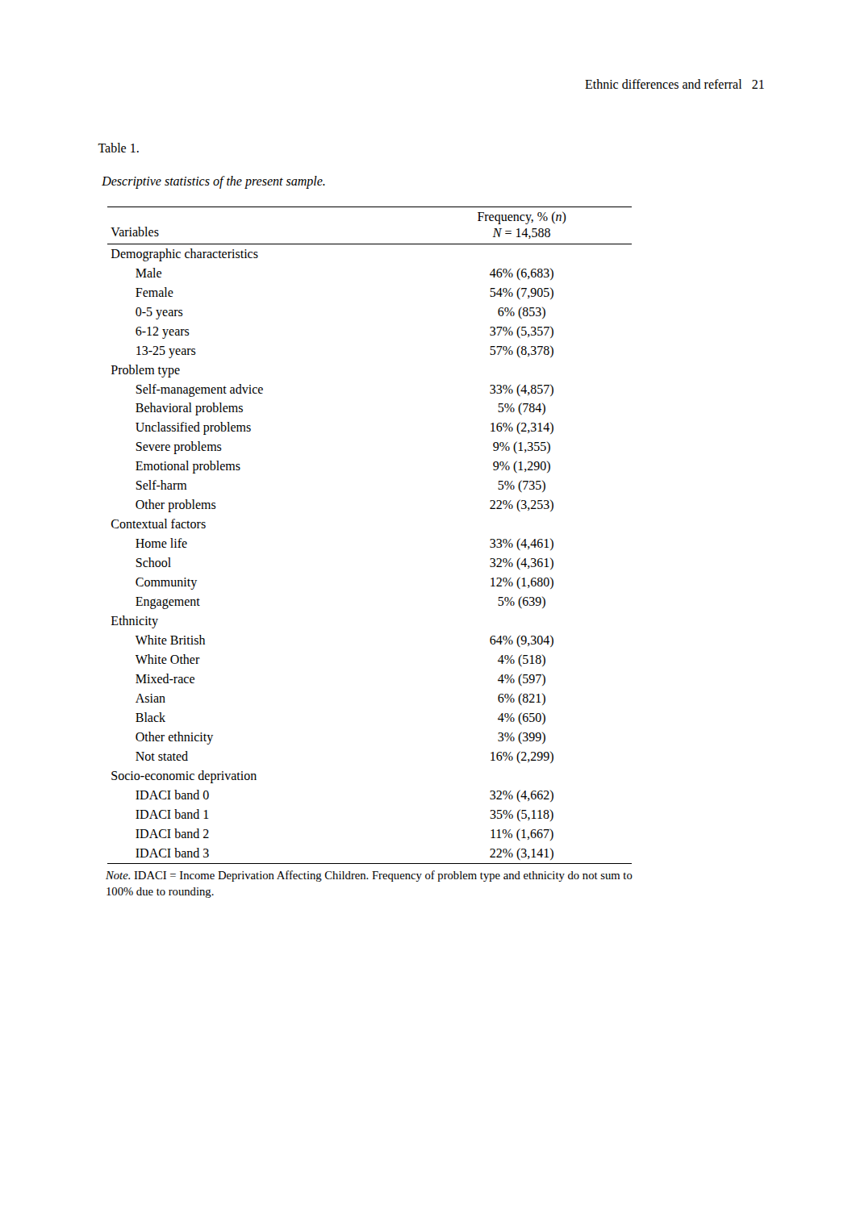Ethnic differences and referral 21
Table 1.
Descriptive statistics of the present sample.
| Variables | Frequency, % ( n ) N = 14,588 |
| --- | --- |
| Demographic characteristics | |
| Male | 46% (6,683) |
| Female | 54% (7,905) |
| 0-5 years | 6% (853) |
| 6-12 years | 37% (5,357) |
| 13-25 years | 57% (8,378) |
| Problem type | |
| Self-management advice | 33% (4,857) |
| Behavioral problems | 5% (784) |
| Unclassified problems | 16% (2,314) |
| Severe problems | 9% (1,355) |
| Emotional problems | 9% (1,290) |
| Self-harm | 5% (735) |
| Other problems | 22% (3,253) |
| Contextual factors | |
| Home life | 33% (4,461) |
| School | 32% (4,361) |
| Community | 12% (1,680) |
| Engagement | 5% (639) |
| Ethnicity | |
| White British | 64% (9,304) |
| White Other | 4% (518) |
| Mixed-race | 4% (597) |
| Asian | 6% (821) |
| Black | 4% (650) |
| Other ethnicity | 3% (399) |
| Not stated | 16% (2,299) |
| Socio-economic deprivation | |
| IDACI band 0 | 32% (4,662) |
| IDACI band 1 | 35% (5,118) |
| IDACI band 2 | 11% (1,667) |
| IDACI band 3 | 22% (3,141) |
Note. IDACI = Income Deprivation Affecting Children. Frequency of problem type and ethnicity do not sum to 100% due to rounding.